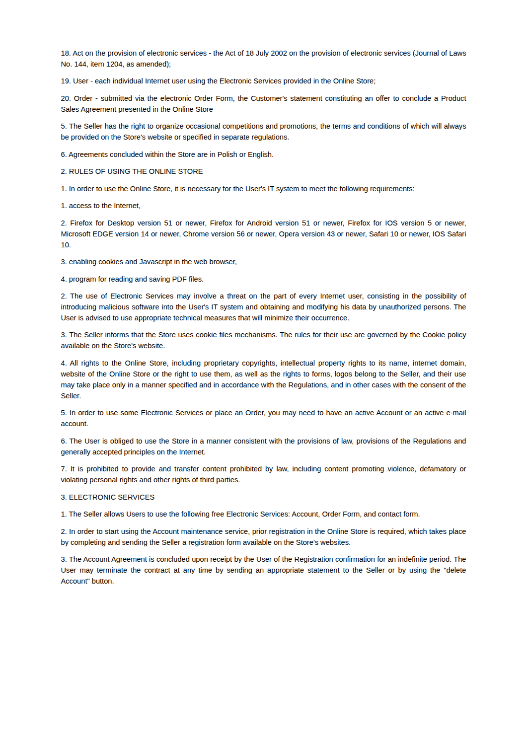18. Act on the provision of electronic services - the Act of 18 July 2002 on the provision of electronic services (Journal of Laws No. 144, item 1204, as amended);
19. User - each individual Internet user using the Electronic Services provided in the Online Store;
20. Order - submitted via the electronic Order Form, the Customer's statement constituting an offer to conclude a Product Sales Agreement presented in the Online Store
5. The Seller has the right to organize occasional competitions and promotions, the terms and conditions of which will always be provided on the Store's website or specified in separate regulations.
6. Agreements concluded within the Store are in Polish or English.
2. RULES OF USING THE ONLINE STORE
1. In order to use the Online Store, it is necessary for the User's IT system to meet the following requirements:
1. access to the Internet,
2. Firefox for Desktop version 51 or newer, Firefox for Android version 51 or newer, Firefox for IOS version 5 or newer, Microsoft EDGE version 14 or newer, Chrome version 56 or newer, Opera version 43 or newer, Safari 10 or newer, IOS Safari 10.
3. enabling cookies and Javascript in the web browser,
4. program for reading and saving PDF files.
2. The use of Electronic Services may involve a threat on the part of every Internet user, consisting in the possibility of introducing malicious software into the User's IT system and obtaining and modifying his data by unauthorized persons. The User is advised to use appropriate technical measures that will minimize their occurrence.
3. The Seller informs that the Store uses cookie files mechanisms. The rules for their use are governed by the Cookie policy available on the Store's website.
4. All rights to the Online Store, including proprietary copyrights, intellectual property rights to its name, internet domain, website of the Online Store or the right to use them, as well as the rights to forms, logos belong to the Seller, and their use may take place only in a manner specified and in accordance with the Regulations, and in other cases with the consent of the Seller.
5. In order to use some Electronic Services or place an Order, you may need to have an active Account or an active e-mail account.
6. The User is obliged to use the Store in a manner consistent with the provisions of law, provisions of the Regulations and generally accepted principles on the Internet.
7. It is prohibited to provide and transfer content prohibited by law, including content promoting violence, defamatory or violating personal rights and other rights of third parties.
3. ELECTRONIC SERVICES
1. The Seller allows Users to use the following free Electronic Services: Account, Order Form, and contact form.
2. In order to start using the Account maintenance service, prior registration in the Online Store is required, which takes place by completing and sending the Seller a registration form available on the Store's websites.
3. The Account Agreement is concluded upon receipt by the User of the Registration confirmation for an indefinite period. The User may terminate the contract at any time by sending an appropriate statement to the Seller or by using the "delete Account" button.